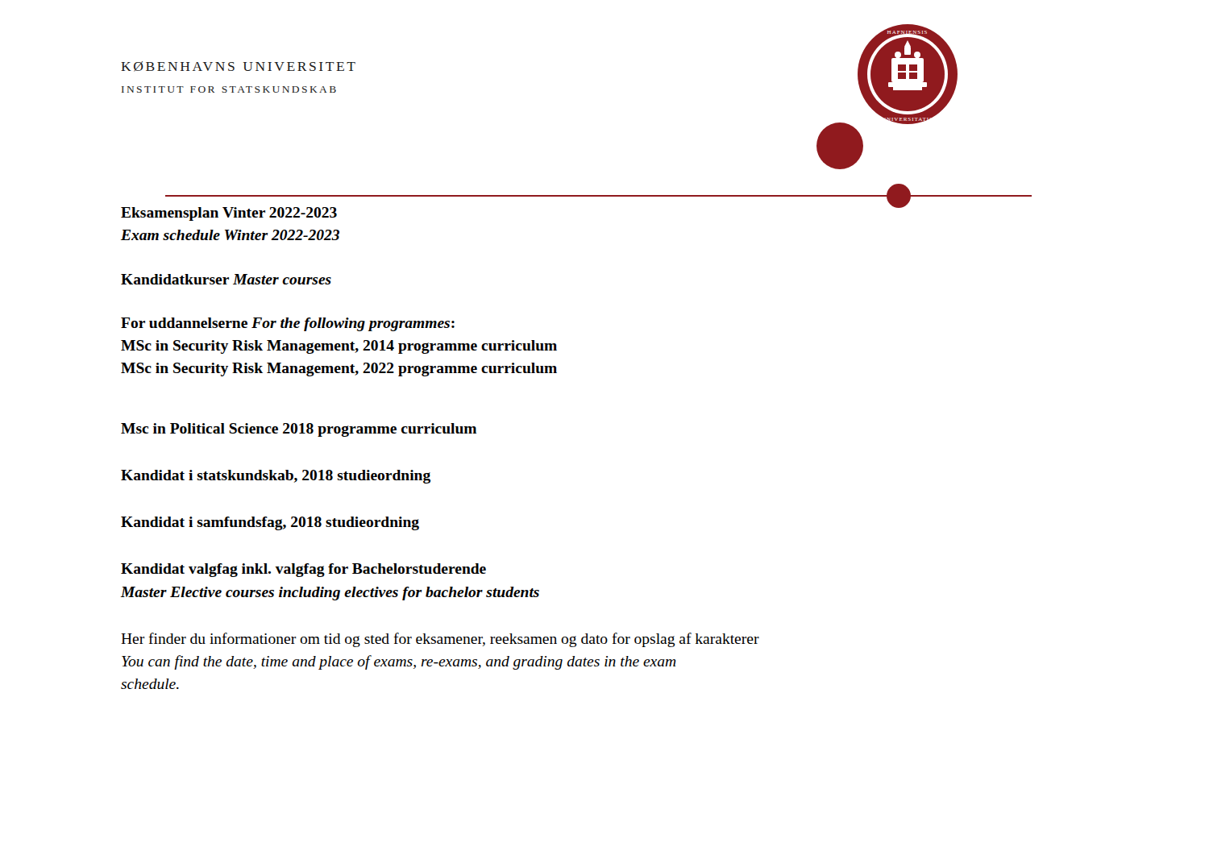KØBENHAVNS UNIVERSITET
INSTITUT FOR STATSKUNDSKAB
HAFNIENSIS UNIVERSITATIS
Eksamensplan Vinter 2022-2023
Exam schedule Winter 2022-2023
Kandidatkurser Master courses
For uddannelserne For the following programmes:
MSc in Security Risk Management, 2014 programme curriculum
MSc in Security Risk Management, 2022 programme curriculum
Msc in Political Science 2018 programme curriculum
Kandidat i statskundskab, 2018 studieordning
Kandidat i samfundsfag, 2018 studieordning
Kandidat valgfag inkl. valgfag for Bachelorstuderende
Master Elective courses including electives for bachelor students
Her finder du informationer om tid og sted for eksamener, reeksamen og dato for opslag af karakterer
You can find the date, time and place of exams, re-exams, and grading dates in the exam
schedule.